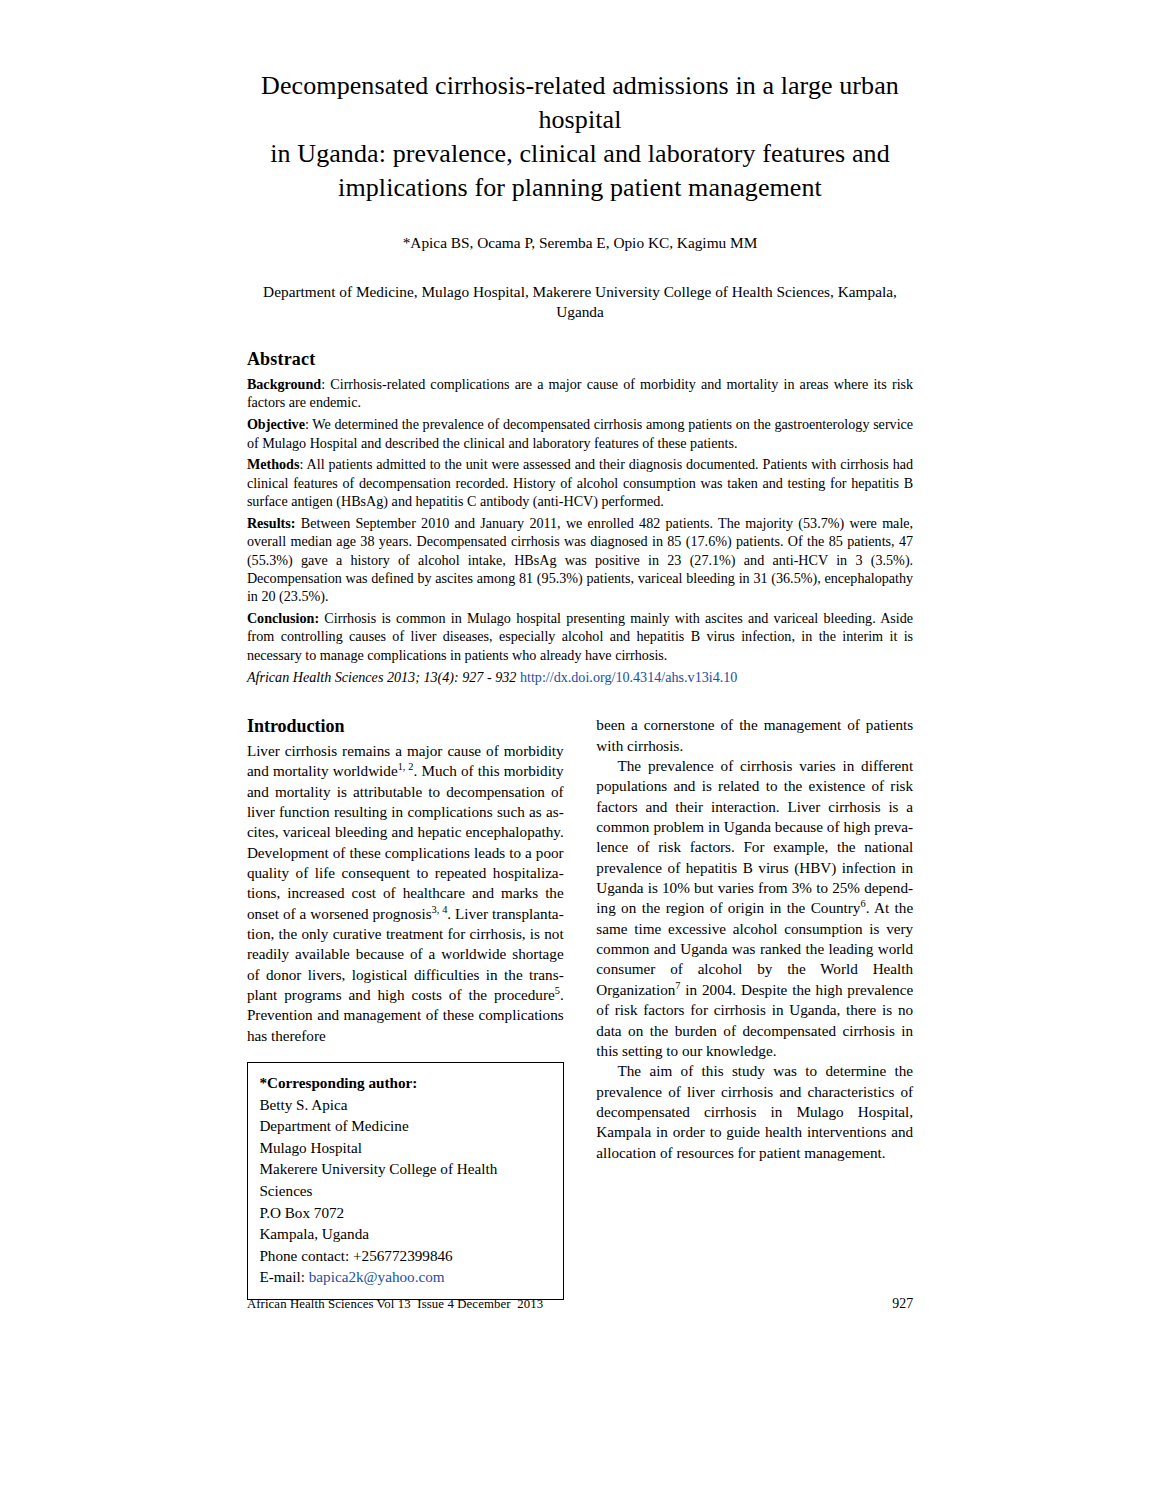Decompensated cirrhosis-related admissions in a large urban hospital
in Uganda: prevalence, clinical and laboratory features and
implications for planning patient management
*Apica BS, Ocama P, Seremba E, Opio KC, Kagimu MM
Department of Medicine, Mulago Hospital, Makerere University College of Health Sciences, Kampala, Uganda
Abstract
Background: Cirrhosis-related complications are a major cause of morbidity and mortality in areas where its risk factors are endemic.
Objective: We determined the prevalence of decompensated cirrhosis among patients on the gastroenterology service of Mulago Hospital and described the clinical and laboratory features of these patients.
Methods: All patients admitted to the unit were assessed and their diagnosis documented. Patients with cirrhosis had clinical features of decompensation recorded. History of alcohol consumption was taken and testing for hepatitis B surface antigen (HBsAg) and hepatitis C antibody (anti-HCV) performed.
Results: Between September 2010 and January 2011, we enrolled 482 patients. The majority (53.7%) were male, overall median age 38 years. Decompensated cirrhosis was diagnosed in 85 (17.6%) patients. Of the 85 patients, 47 (55.3%) gave a history of alcohol intake, HBsAg was positive in 23 (27.1%) and anti-HCV in 3 (3.5%). Decompensation was defined by ascites among 81 (95.3%) patients, variceal bleeding in 31 (36.5%), encephalopathy in 20 (23.5%).
Conclusion: Cirrhosis is common in Mulago hospital presenting mainly with ascites and variceal bleeding. Aside from controlling causes of liver diseases, especially alcohol and hepatitis B virus infection, in the interim it is necessary to manage complications in patients who already have cirrhosis.
African Health Sciences 2013; 13(4): 927 - 932 http://dx.doi.org/10.4314/ahs.v13i4.10
Introduction
Liver cirrhosis remains a major cause of morbidity and mortality worldwide1, 2. Much of this morbidity and mortality is attributable to decompensation of liver function resulting in complications such as ascites, variceal bleeding and hepatic encephalopathy. Development of these complications leads to a poor quality of life consequent to repeated hospitalizations, increased cost of healthcare and marks the onset of a worsened prognosis3, 4. Liver transplantation, the only curative treatment for cirrhosis, is not readily available because of a worldwide shortage of donor livers, logistical difficulties in the transplant programs and high costs of the procedure5. Prevention and management of these complications has therefore
*Corresponding author:
Betty S. Apica
Department of Medicine
Mulago Hospital
Makerere University College of Health Sciences
P.O Box 7072
Kampala, Uganda
Phone contact: +256772399846
E-mail: bapica2k@yahoo.com
been a cornerstone of the management of patients with cirrhosis.
The prevalence of cirrhosis varies in different populations and is related to the existence of risk factors and their interaction. Liver cirrhosis is a common problem in Uganda because of high prevalence of risk factors. For example, the national prevalence of hepatitis B virus (HBV) infection in Uganda is 10% but varies from 3% to 25% depending on the region of origin in the Country6. At the same time excessive alcohol consumption is very common and Uganda was ranked the leading world consumer of alcohol by the World Health Organization7 in 2004. Despite the high prevalence of risk factors for cirrhosis in Uganda, there is no data on the burden of decompensated cirrhosis in this setting to our knowledge.
The aim of this study was to determine the prevalence of liver cirrhosis and characteristics of decompensated cirrhosis in Mulago Hospital, Kampala in order to guide health interventions and allocation of resources for patient management.
African Health Sciences Vol 13 Issue 4 December 2013
927